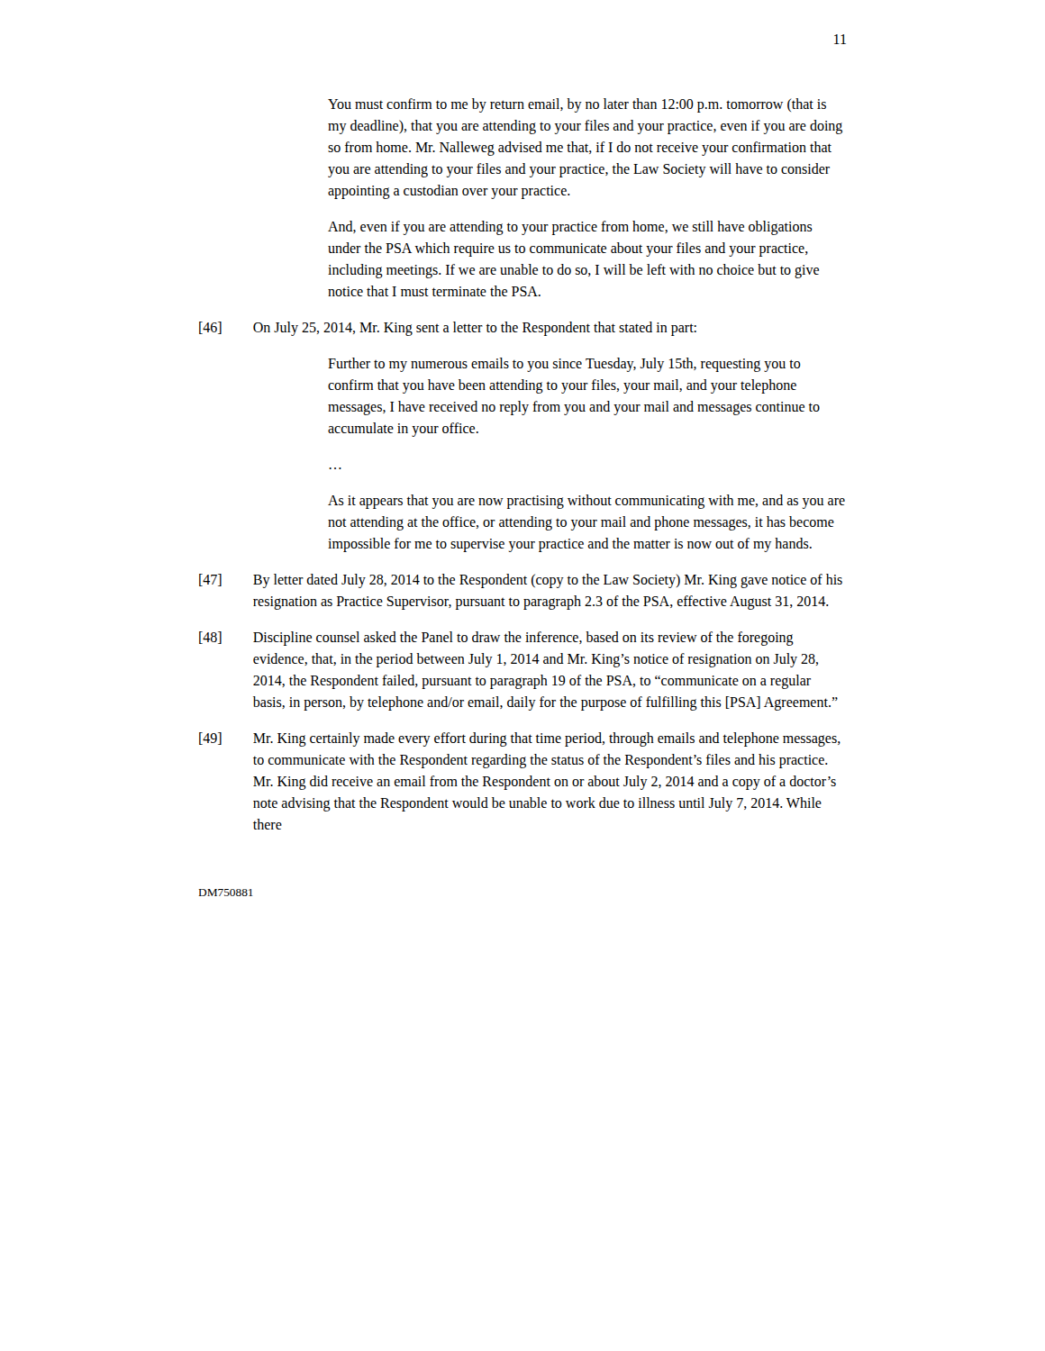11
You must confirm to me by return email, by no later than 12:00 p.m. tomorrow (that is my deadline), that you are attending to your files and your practice, even if you are doing so from home. Mr. Nalleweg advised me that, if I do not receive your confirmation that you are attending to your files and your practice, the Law Society will have to consider appointing a custodian over your practice.
And, even if you are attending to your practice from home, we still have obligations under the PSA which require us to communicate about your files and your practice, including meetings. If we are unable to do so, I will be left with no choice but to give notice that I must terminate the PSA.
[46]
On July 25, 2014, Mr. King sent a letter to the Respondent that stated in part:
Further to my numerous emails to you since Tuesday, July 15th, requesting you to confirm that you have been attending to your files, your mail, and your telephone messages, I have received no reply from you and your mail and messages continue to accumulate in your office.
…
As it appears that you are now practising without communicating with me, and as you are not attending at the office, or attending to your mail and phone messages, it has become impossible for me to supervise your practice and the matter is now out of my hands.
[47]
By letter dated July 28, 2014 to the Respondent (copy to the Law Society) Mr. King gave notice of his resignation as Practice Supervisor, pursuant to paragraph 2.3 of the PSA, effective August 31, 2014.
[48]
Discipline counsel asked the Panel to draw the inference, based on its review of the foregoing evidence, that, in the period between July 1, 2014 and Mr. King’s notice of resignation on July 28, 2014, the Respondent failed, pursuant to paragraph 19 of the PSA, to “communicate on a regular basis, in person, by telephone and/or email, daily for the purpose of fulfilling this [PSA] Agreement.”
[49]
Mr. King certainly made every effort during that time period, through emails and telephone messages, to communicate with the Respondent regarding the status of the Respondent’s files and his practice. Mr. King did receive an email from the Respondent on or about July 2, 2014 and a copy of a doctor’s note advising that the Respondent would be unable to work due to illness until July 7, 2014. While there
DM750881